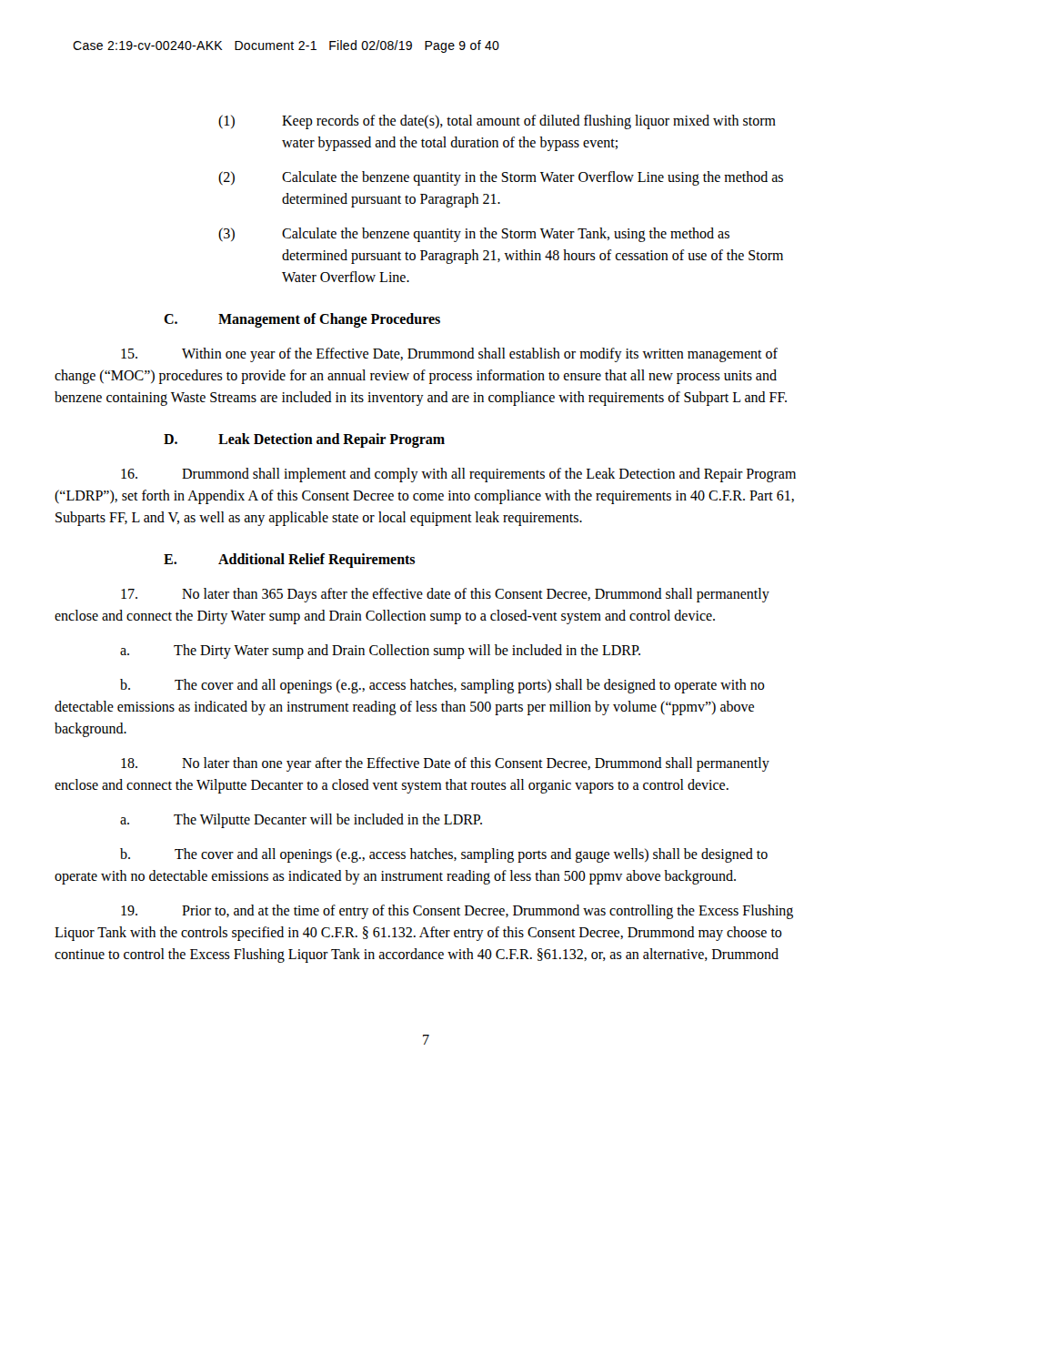Case 2:19-cv-00240-AKK Document 2-1 Filed 02/08/19 Page 9 of 40
(1)
Keep records of the date(s), total amount of diluted flushing liquor mixed with storm water bypassed and the total duration of the bypass event;
(2)
Calculate the benzene quantity in the Storm Water Overflow Line using the method as determined pursuant to Paragraph 21.
(3)
Calculate the benzene quantity in the Storm Water Tank, using the method as determined pursuant to Paragraph 21, within 48 hours of cessation of use of the Storm Water Overflow Line.
C.
Management of Change Procedures
15. Within one year of the Effective Date, Drummond shall establish or modify its written management of change (“MOC”) procedures to provide for an annual review of process information to ensure that all new process units and benzene containing Waste Streams are included in its inventory and are in compliance with requirements of Subpart L and FF.
D.
Leak Detection and Repair Program
16. Drummond shall implement and comply with all requirements of the Leak Detection and Repair Program (“LDRP”), set forth in Appendix A of this Consent Decree to come into compliance with the requirements in 40 C.F.R. Part 61, Subparts FF, L and V, as well as any applicable state or local equipment leak requirements.
E.
Additional Relief Requirements
17. No later than 365 Days after the effective date of this Consent Decree, Drummond shall permanently enclose and connect the Dirty Water sump and Drain Collection sump to a closed-vent system and control device.
a. The Dirty Water sump and Drain Collection sump will be included in the LDRP.
b. The cover and all openings (e.g., access hatches, sampling ports) shall be designed to operate with no detectable emissions as indicated by an instrument reading of less than 500 parts per million by volume (“ppmv”) above background.
18. No later than one year after the Effective Date of this Consent Decree, Drummond shall permanently enclose and connect the Wilputte Decanter to a closed vent system that routes all organic vapors to a control device.
a. The Wilputte Decanter will be included in the LDRP.
b. The cover and all openings (e.g., access hatches, sampling ports and gauge wells) shall be designed to operate with no detectable emissions as indicated by an instrument reading of less than 500 ppmv above background.
19. Prior to, and at the time of entry of this Consent Decree, Drummond was controlling the Excess Flushing Liquor Tank with the controls specified in 40 C.F.R. § 61.132. After entry of this Consent Decree, Drummond may choose to continue to control the Excess Flushing Liquor Tank in accordance with 40 C.F.R. §61.132, or, as an alternative, Drummond
7